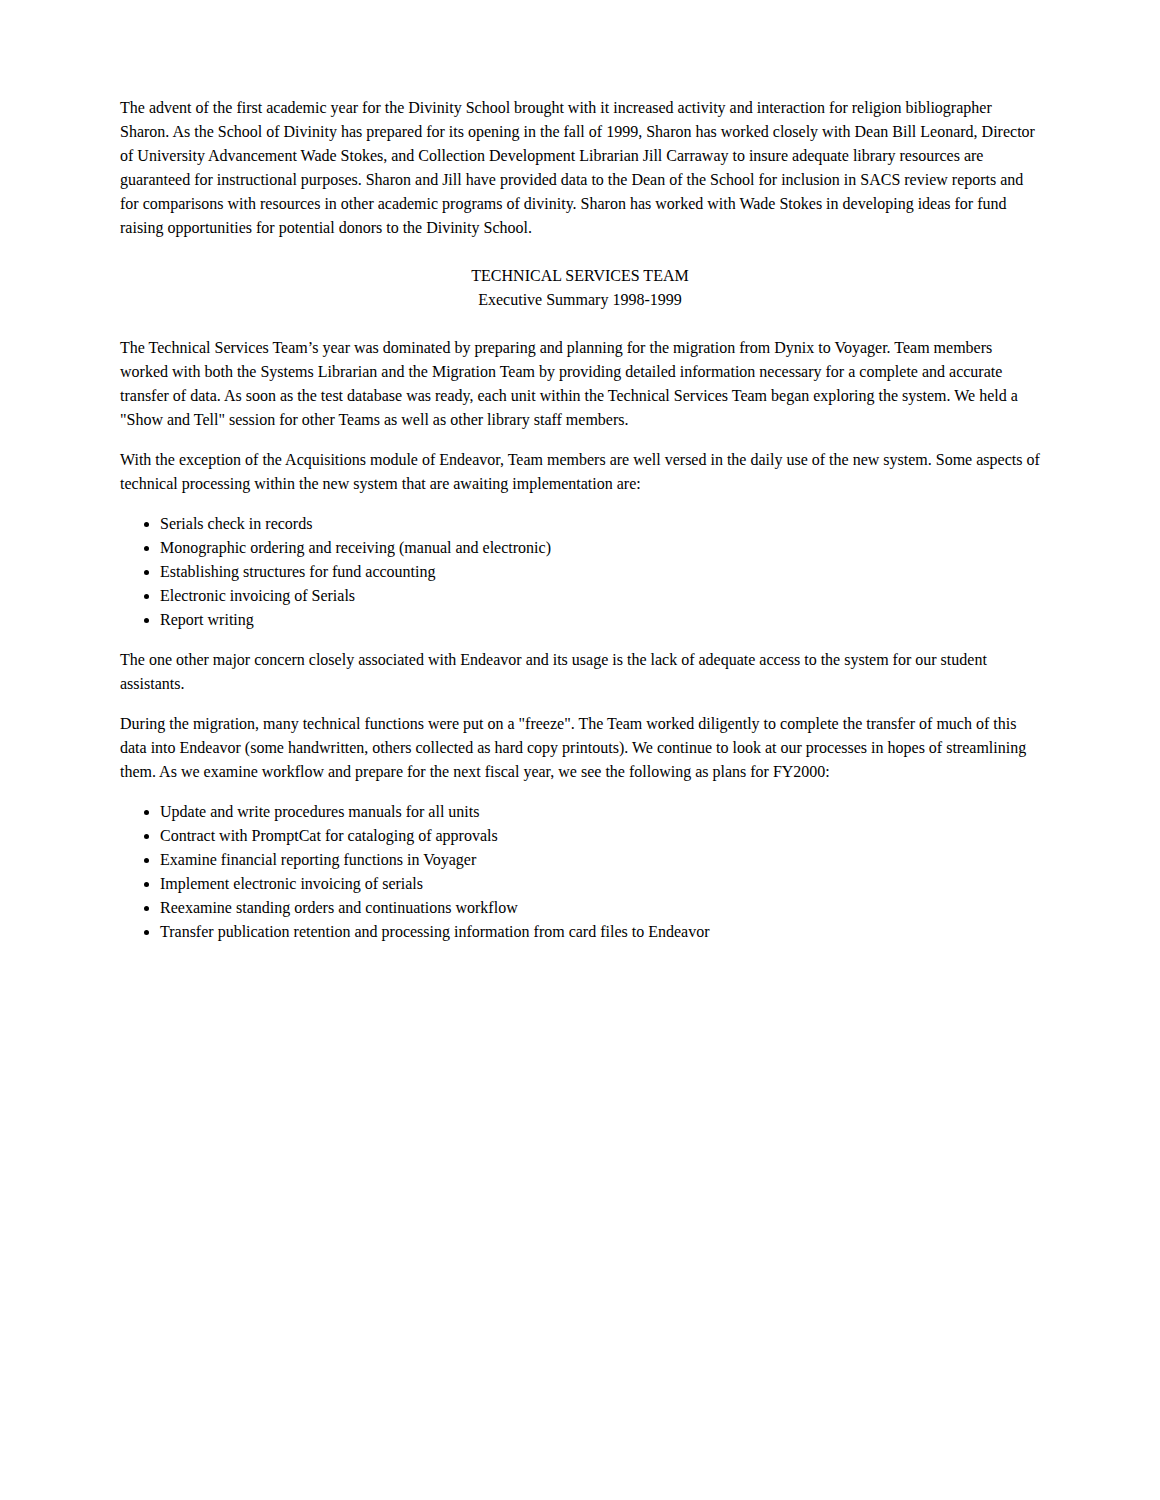The advent of the first academic year for the Divinity School brought with it increased activity and interaction for religion bibliographer Sharon. As the School of Divinity has prepared for its opening in the fall of 1999, Sharon has worked closely with Dean Bill Leonard, Director of University Advancement Wade Stokes, and Collection Development Librarian Jill Carraway to insure adequate library resources are guaranteed for instructional purposes. Sharon and Jill have provided data to the Dean of the School for inclusion in SACS review reports and for comparisons with resources in other academic programs of divinity. Sharon has worked with Wade Stokes in developing ideas for fund raising opportunities for potential donors to the Divinity School.
TECHNICAL SERVICES TEAM Executive Summary 1998-1999
The Technical Services Team’s year was dominated by preparing and planning for the migration from Dynix to Voyager. Team members worked with both the Systems Librarian and the Migration Team by providing detailed information necessary for a complete and accurate transfer of data. As soon as the test database was ready, each unit within the Technical Services Team began exploring the system. We held a "Show and Tell" session for other Teams as well as other library staff members.
With the exception of the Acquisitions module of Endeavor, Team members are well versed in the daily use of the new system. Some aspects of technical processing within the new system that are awaiting implementation are:
Serials check in records
Monographic ordering and receiving (manual and electronic)
Establishing structures for fund accounting
Electronic invoicing of Serials
Report writing
The one other major concern closely associated with Endeavor and its usage is the lack of adequate access to the system for our student assistants.
During the migration, many technical functions were put on a "freeze". The Team worked diligently to complete the transfer of much of this data into Endeavor (some handwritten, others collected as hard copy printouts). We continue to look at our processes in hopes of streamlining them. As we examine workflow and prepare for the next fiscal year, we see the following as plans for FY2000:
Update and write procedures manuals for all units
Contract with PromptCat for cataloging of approvals
Examine financial reporting functions in Voyager
Implement electronic invoicing of serials
Reexamine standing orders and continuations workflow
Transfer publication retention and processing information from card files to Endeavor